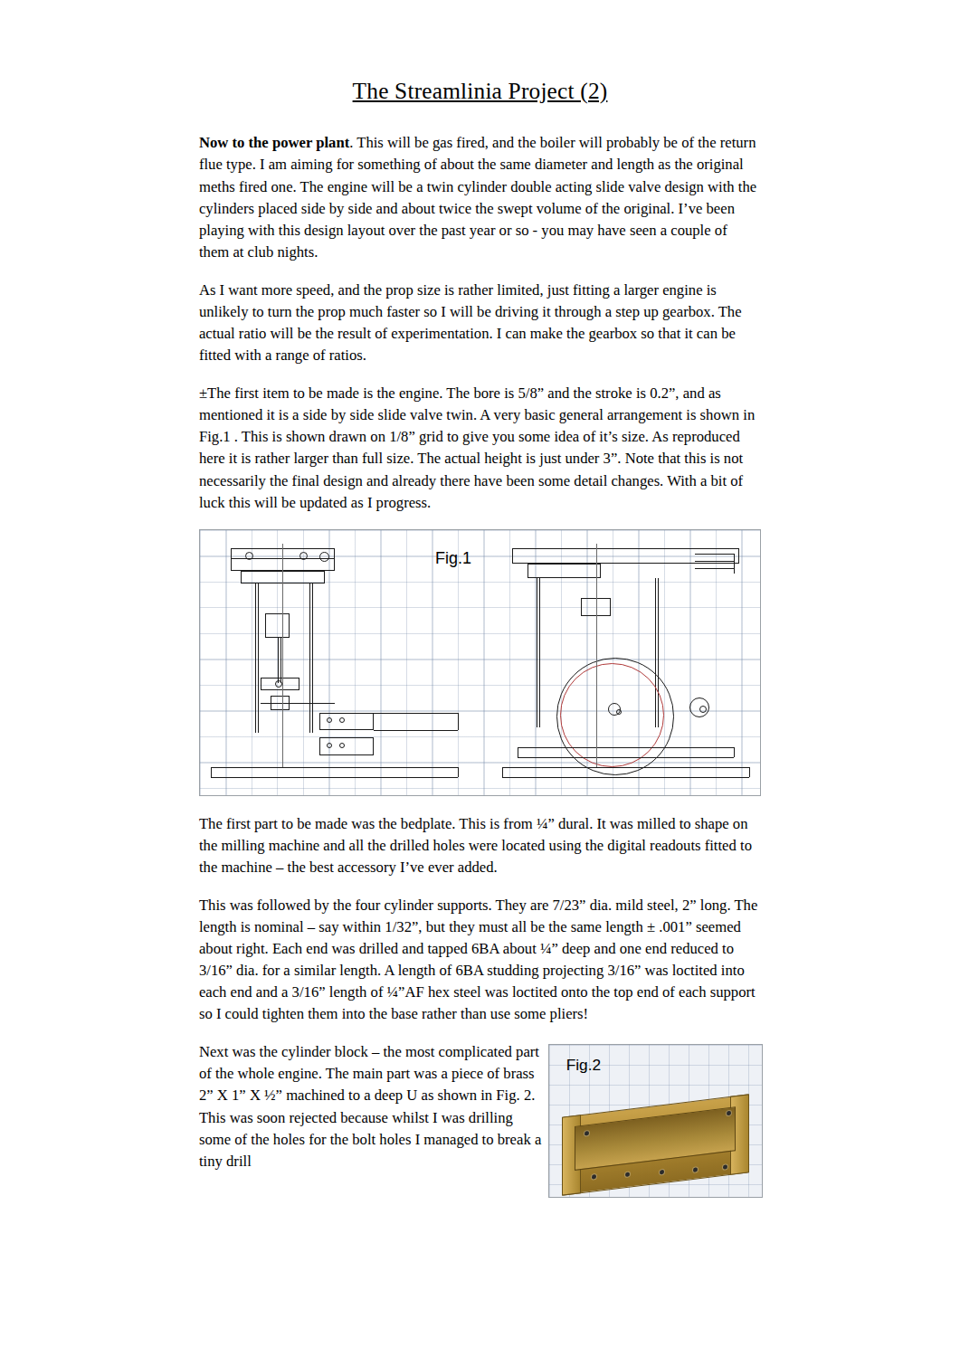The Streamlinia Project (2)
Now to the power plant. This will be gas fired, and the boiler will probably be of the return flue type. I am aiming for something of about the same diameter and length as the original meths fired one. The engine will be a twin cylinder double acting slide valve design with the cylinders placed side by side and about twice the swept volume of the original. I’ve been playing with this design layout over the past year or so - you may have seen a couple of them at club nights.
As I want more speed, and the prop size is rather limited, just fitting a larger engine is unlikely to turn the prop much faster so I will be driving it through a step up gearbox. The actual ratio will be the result of experimentation. I can make the gearbox so that it can be fitted with a range of ratios.
±The first item to be made is the engine. The bore is 5/8” and the stroke is 0.2”, and as mentioned it is a side by side slide valve twin. A very basic general arrangement is shown in Fig.1 . This is shown drawn on 1/8” grid to give you some idea of it’s size. As reproduced here it is rather larger than full size. The actual height is just under 3”. Note that this is not necessarily the final design and already there have been some detail changes. With a bit of luck this will be updated as I progress.
Fig.1
The first part to be made was the bedplate. This is from ¼” dural. It was milled to shape on the milling machine and all the drilled holes were located using the digital readouts fitted to the machine – the best accessory I’ve ever added.
This was followed by the four cylinder supports. They are 7/23” dia. mild steel, 2” long. The length is nominal – say within 1/32”, but they must all be the same length ± .001” seemed about right. Each end was drilled and tapped 6BA about ¼” deep and one end reduced to 3/16” dia. for a similar length. A length of 6BA studding projecting 3/16” was loctited into each end and a 3/16” length of ¼”AF hex steel was loctited onto the top end of each support so I could tighten them into the base rather than use some pliers!
Fig.2
Next was the cylinder block – the most complicated part of the whole engine. The main part was a piece of brass 2” X 1” X ½” machined to a deep U as shown in Fig. 2. This was soon rejected because whilst I was drilling some of the holes for the bolt holes I managed to break a tiny drill